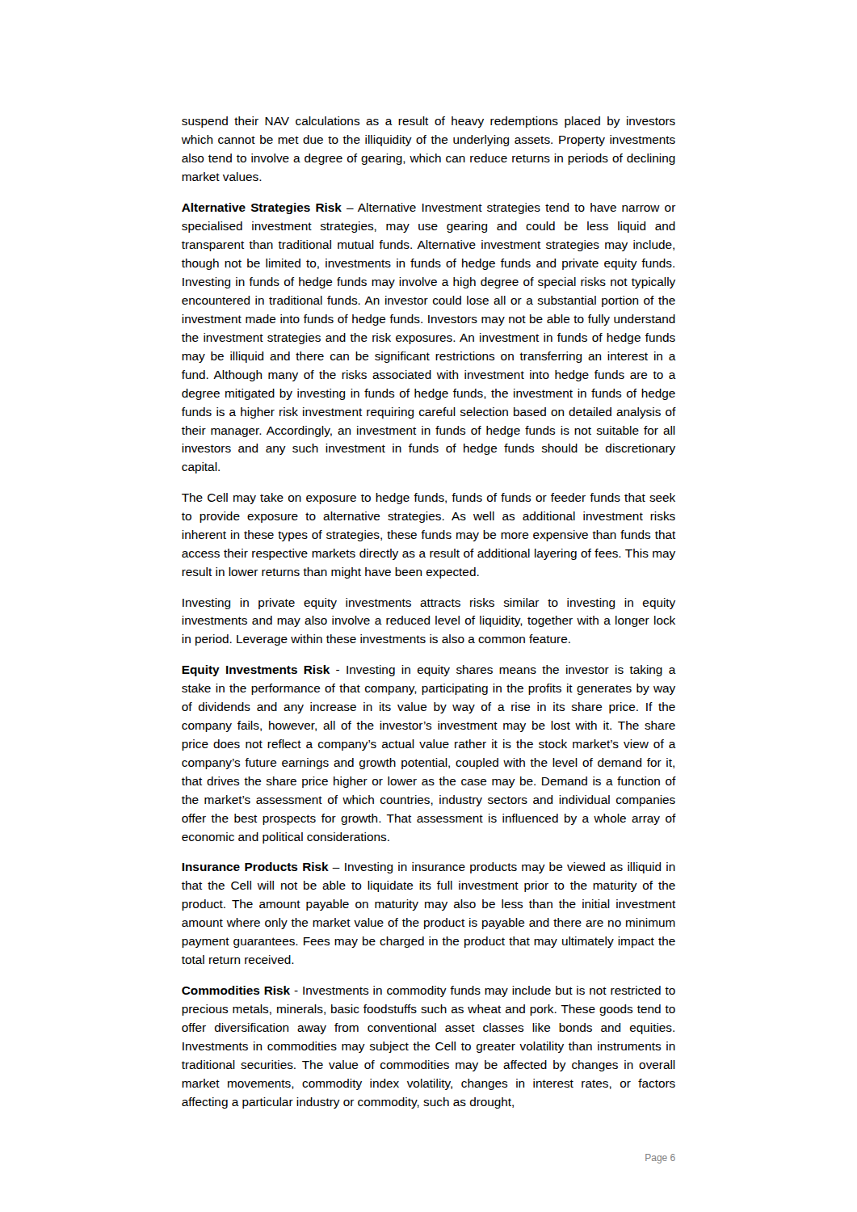suspend their NAV calculations as a result of heavy redemptions placed by investors which cannot be met due to the illiquidity of the underlying assets. Property investments also tend to involve a degree of gearing, which can reduce returns in periods of declining market values.
Alternative Strategies Risk – Alternative Investment strategies tend to have narrow or specialised investment strategies, may use gearing and could be less liquid and transparent than traditional mutual funds. Alternative investment strategies may include, though not be limited to, investments in funds of hedge funds and private equity funds. Investing in funds of hedge funds may involve a high degree of special risks not typically encountered in traditional funds. An investor could lose all or a substantial portion of the investment made into funds of hedge funds. Investors may not be able to fully understand the investment strategies and the risk exposures. An investment in funds of hedge funds may be illiquid and there can be significant restrictions on transferring an interest in a fund. Although many of the risks associated with investment into hedge funds are to a degree mitigated by investing in funds of hedge funds, the investment in funds of hedge funds is a higher risk investment requiring careful selection based on detailed analysis of their manager. Accordingly, an investment in funds of hedge funds is not suitable for all investors and any such investment in funds of hedge funds should be discretionary capital.
The Cell may take on exposure to hedge funds, funds of funds or feeder funds that seek to provide exposure to alternative strategies. As well as additional investment risks inherent in these types of strategies, these funds may be more expensive than funds that access their respective markets directly as a result of additional layering of fees. This may result in lower returns than might have been expected.
Investing in private equity investments attracts risks similar to investing in equity investments and may also involve a reduced level of liquidity, together with a longer lock in period. Leverage within these investments is also a common feature.
Equity Investments Risk - Investing in equity shares means the investor is taking a stake in the performance of that company, participating in the profits it generates by way of dividends and any increase in its value by way of a rise in its share price. If the company fails, however, all of the investor’s investment may be lost with it. The share price does not reflect a company’s actual value rather it is the stock market’s view of a company’s future earnings and growth potential, coupled with the level of demand for it, that drives the share price higher or lower as the case may be. Demand is a function of the market’s assessment of which countries, industry sectors and individual companies offer the best prospects for growth. That assessment is influenced by a whole array of economic and political considerations.
Insurance Products Risk – Investing in insurance products may be viewed as illiquid in that the Cell will not be able to liquidate its full investment prior to the maturity of the product. The amount payable on maturity may also be less than the initial investment amount where only the market value of the product is payable and there are no minimum payment guarantees. Fees may be charged in the product that may ultimately impact the total return received.
Commodities Risk - Investments in commodity funds may include but is not restricted to precious metals, minerals, basic foodstuffs such as wheat and pork. These goods tend to offer diversification away from conventional asset classes like bonds and equities. Investments in commodities may subject the Cell to greater volatility than instruments in traditional securities. The value of commodities may be affected by changes in overall market movements, commodity index volatility, changes in interest rates, or factors affecting a particular industry or commodity, such as drought,
Page 6